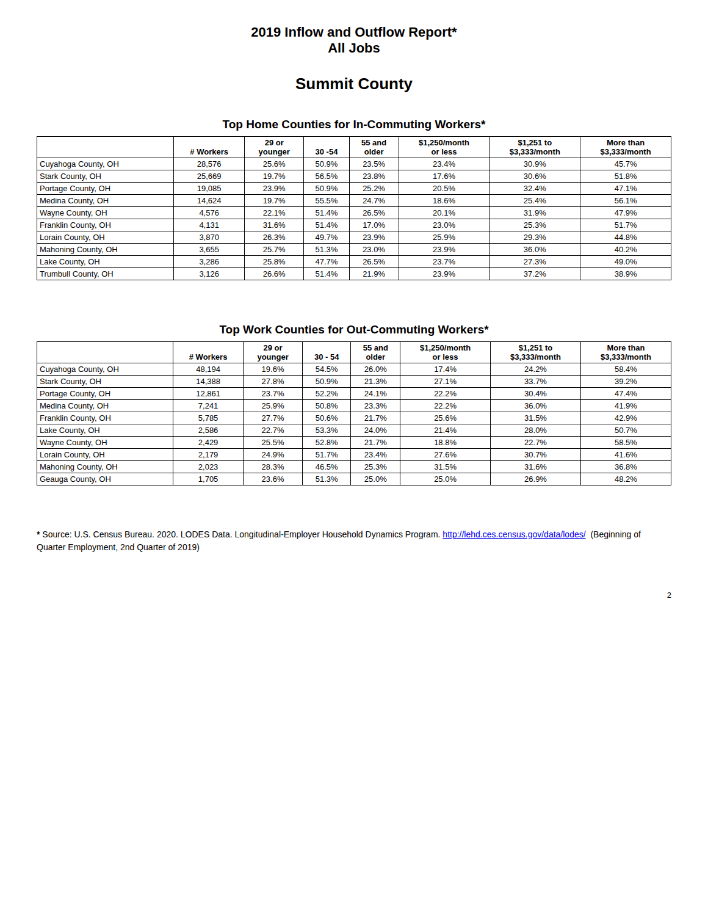2019 Inflow and Outflow Report*All Jobs
Summit County
Top Home Counties for In-Commuting Workers*
| | # Workers | 29 or younger | 30 -54 | 55 and older | $1,250/month or less | $1,251 to $3,333/month | More than $3,333/month |
| --- | --- | --- | --- | --- | --- | --- | --- |
| Cuyahoga County, OH | 28,576 | 25.6% | 50.9% | 23.5% | 23.4% | 30.9% | 45.7% |
| Stark County, OH | 25,669 | 19.7% | 56.5% | 23.8% | 17.6% | 30.6% | 51.8% |
| Portage County, OH | 19,085 | 23.9% | 50.9% | 25.2% | 20.5% | 32.4% | 47.1% |
| Medina County, OH | 14,624 | 19.7% | 55.5% | 24.7% | 18.6% | 25.4% | 56.1% |
| Wayne County, OH | 4,576 | 22.1% | 51.4% | 26.5% | 20.1% | 31.9% | 47.9% |
| Franklin County, OH | 4,131 | 31.6% | 51.4% | 17.0% | 23.0% | 25.3% | 51.7% |
| Lorain County, OH | 3,870 | 26.3% | 49.7% | 23.9% | 25.9% | 29.3% | 44.8% |
| Mahoning County, OH | 3,655 | 25.7% | 51.3% | 23.0% | 23.9% | 36.0% | 40.2% |
| Lake County, OH | 3,286 | 25.8% | 47.7% | 26.5% | 23.7% | 27.3% | 49.0% |
| Trumbull County, OH | 3,126 | 26.6% | 51.4% | 21.9% | 23.9% | 37.2% | 38.9% |
Top Work Counties for Out-Commuting Workers*
| | # Workers | 29 or younger | 30 - 54 | 55 and older | $1,250/month or less | $1,251 to $3,333/month | More than $3,333/month |
| --- | --- | --- | --- | --- | --- | --- | --- |
| Cuyahoga County, OH | 48,194 | 19.6% | 54.5% | 26.0% | 17.4% | 24.2% | 58.4% |
| Stark County, OH | 14,388 | 27.8% | 50.9% | 21.3% | 27.1% | 33.7% | 39.2% |
| Portage County, OH | 12,861 | 23.7% | 52.2% | 24.1% | 22.2% | 30.4% | 47.4% |
| Medina County, OH | 7,241 | 25.9% | 50.8% | 23.3% | 22.2% | 36.0% | 41.9% |
| Franklin County, OH | 5,785 | 27.7% | 50.6% | 21.7% | 25.6% | 31.5% | 42.9% |
| Lake County, OH | 2,586 | 22.7% | 53.3% | 24.0% | 21.4% | 28.0% | 50.7% |
| Wayne County, OH | 2,429 | 25.5% | 52.8% | 21.7% | 18.8% | 22.7% | 58.5% |
| Lorain County, OH | 2,179 | 24.9% | 51.7% | 23.4% | 27.6% | 30.7% | 41.6% |
| Mahoning County, OH | 2,023 | 28.3% | 46.5% | 25.3% | 31.5% | 31.6% | 36.8% |
| Geauga County, OH | 1,705 | 23.6% | 51.3% | 25.0% | 25.0% | 26.9% | 48.2% |
* Source: U.S. Census Bureau. 2020. LODES Data. Longitudinal-Employer Household Dynamics Program. http://lehd.ces.census.gov/data/lodes/ (Beginning of Quarter Employment, 2nd Quarter of 2019)
2